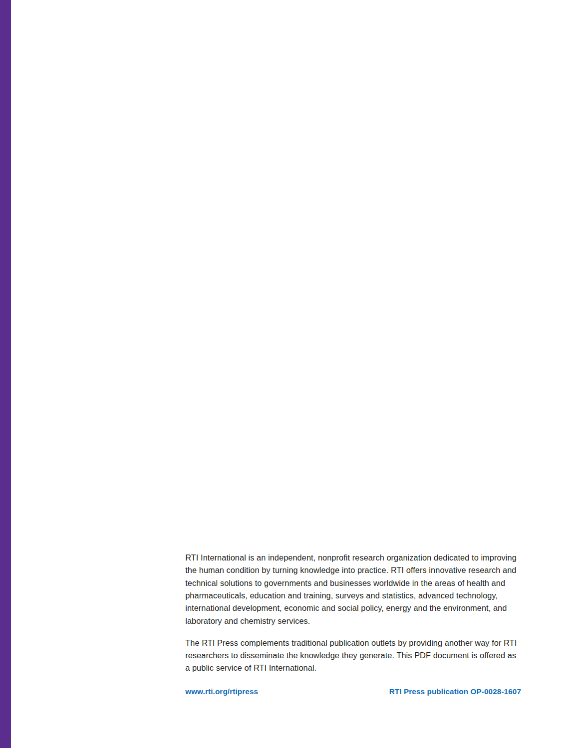RTI International is an independent, nonprofit research organization dedicated to improving the human condition by turning knowledge into practice. RTI offers innovative research and technical solutions to governments and businesses worldwide in the areas of health and pharmaceuticals, education and training, surveys and statistics, advanced technology, international development, economic and social policy, energy and the environment, and laboratory and chemistry services.
The RTI Press complements traditional publication outlets by providing another way for RTI researchers to disseminate the knowledge they generate. This PDF document is offered as a public service of RTI International.
www.rti.org/rtipress RTI Press publication OP-0028-1607